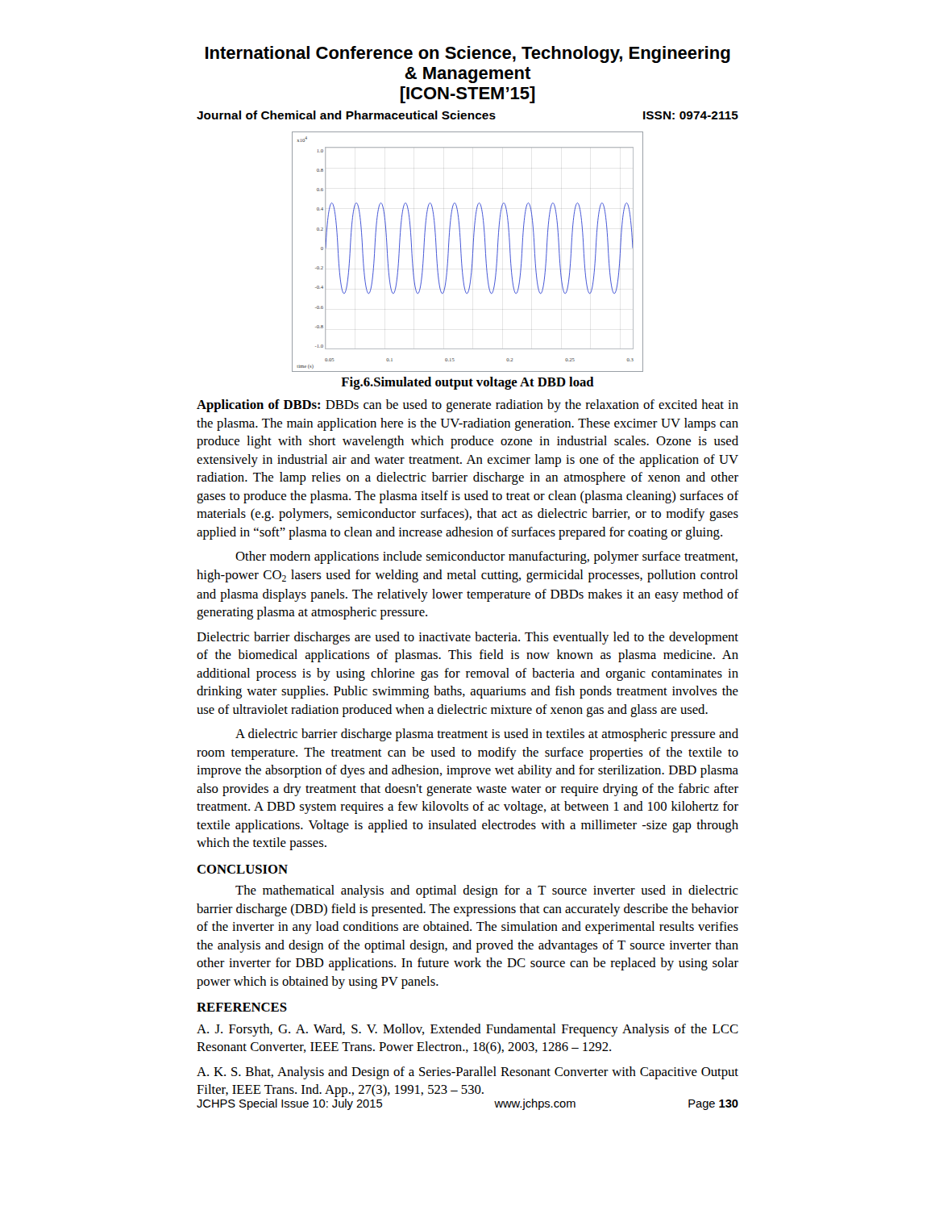International Conference on Science, Technology, Engineering & Management
[ICON-STEM’15]
Journal of Chemical and Pharmaceutical Sciences ISSN: 0974-2115
x104
1.0 0.8 0.6 0.4 0.2 0 -0.2 -0.4 -0.6 -0.8 -1.0
0.05 0.1 0.15 0.2 0.25 0.3
time (s)
Fig.6.Simulated output voltage At DBD load
Application of DBDs: DBDs can be used to generate radiation by the relaxation of excited heat in the plasma. The main application here is the UV-radiation generation. These excimer UV lamps can produce light with short wavelength which produce ozone in industrial scales. Ozone is used extensively in industrial air and water treatment. An excimer lamp is one of the application of UV radiation. The lamp relies on a dielectric barrier discharge in an atmosphere of xenon and other gases to produce the plasma. The plasma itself is used to treat or clean (plasma cleaning) surfaces of materials (e.g. polymers, semiconductor surfaces), that act as dielectric barrier, or to modify gases applied in “soft” plasma to clean and increase adhesion of surfaces prepared for coating or gluing.
Other modern applications include semiconductor manufacturing, polymer surface treatment, high-power CO2 lasers used for welding and metal cutting, germicidal processes, pollution control and plasma displays panels. The relatively lower temperature of DBDs makes it an easy method of generating plasma at atmospheric pressure.
Dielectric barrier discharges are used to inactivate bacteria. This eventually led to the development of the biomedical applications of plasmas. This field is now known as plasma medicine. An additional process is by using chlorine gas for removal of bacteria and organic contaminates in drinking water supplies. Public swimming baths, aquariums and fish ponds treatment involves the use of ultraviolet radiation produced when a dielectric mixture of xenon gas and glass are used.
A dielectric barrier discharge plasma treatment is used in textiles at atmospheric pressure and room temperature. The treatment can be used to modify the surface properties of the textile to improve the absorption of dyes and adhesion, improve wet ability and for sterilization. DBD plasma also provides a dry treatment that doesn't generate waste water or require drying of the fabric after treatment. A DBD system requires a few kilovolts of ac voltage, at between 1 and 100 kilohertz for textile applications. Voltage is applied to insulated electrodes with a millimeter -size gap through which the textile passes.
CONCLUSION
The mathematical analysis and optimal design for a T source inverter used in dielectric barrier discharge (DBD) field is presented. The expressions that can accurately describe the behavior of the inverter in any load conditions are obtained. The simulation and experimental results verifies the analysis and design of the optimal design, and proved the advantages of T source inverter than other inverter for DBD applications. In future work the DC source can be replaced by using solar power which is obtained by using PV panels.
REFERENCES
A. J. Forsyth, G. A. Ward, S. V. Mollov, Extended Fundamental Frequency Analysis of the LCC Resonant Converter, IEEE Trans. Power Electron., 18(6), 2003, 1286 – 1292.
A. K. S. Bhat, Analysis and Design of a Series-Parallel Resonant Converter with Capacitive Output Filter, IEEE Trans. Ind. App., 27(3), 1991, 523 – 530.
JCHPS Special Issue 10: July 2015 www.jchps.com Page 130